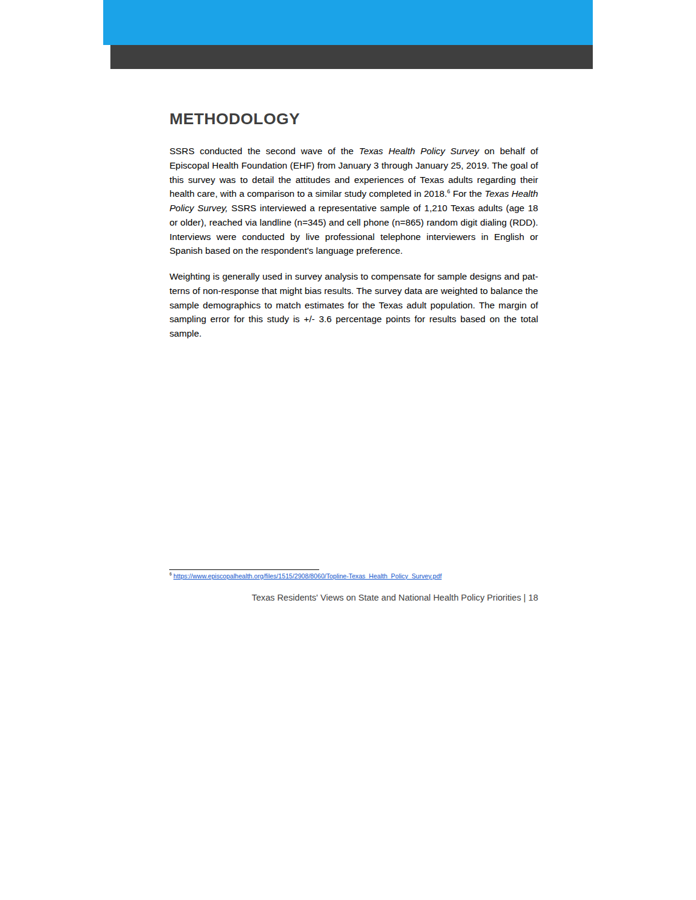METHODOLOGY
SSRS conducted the second wave of the Texas Health Policy Survey on behalf of Episcopal Health Foundation (EHF) from January 3 through January 25, 2019. The goal of this survey was to detail the attitudes and experiences of Texas adults regarding their health care, with a comparison to a similar study completed in 2018.6 For the Texas Health Policy Survey, SSRS interviewed a representative sample of 1,210 Texas adults (age 18 or older), reached via landline (n=345) and cell phone (n=865) random digit dialing (RDD). Interviews were conducted by live professional telephone interviewers in English or Spanish based on the respondent's language preference.
Weighting is generally used in survey analysis to compensate for sample designs and patterns of non-response that might bias results. The survey data are weighted to balance the sample demographics to match estimates for the Texas adult population. The margin of sampling error for this study is +/- 3.6 percentage points for results based on the total sample.
6 https://www.episcopalhealth.org/files/1515/2908/8060/Topline-Texas_Health_Policy_Survey.pdf
Texas Residents' Views on State and National Health Policy Priorities | 18